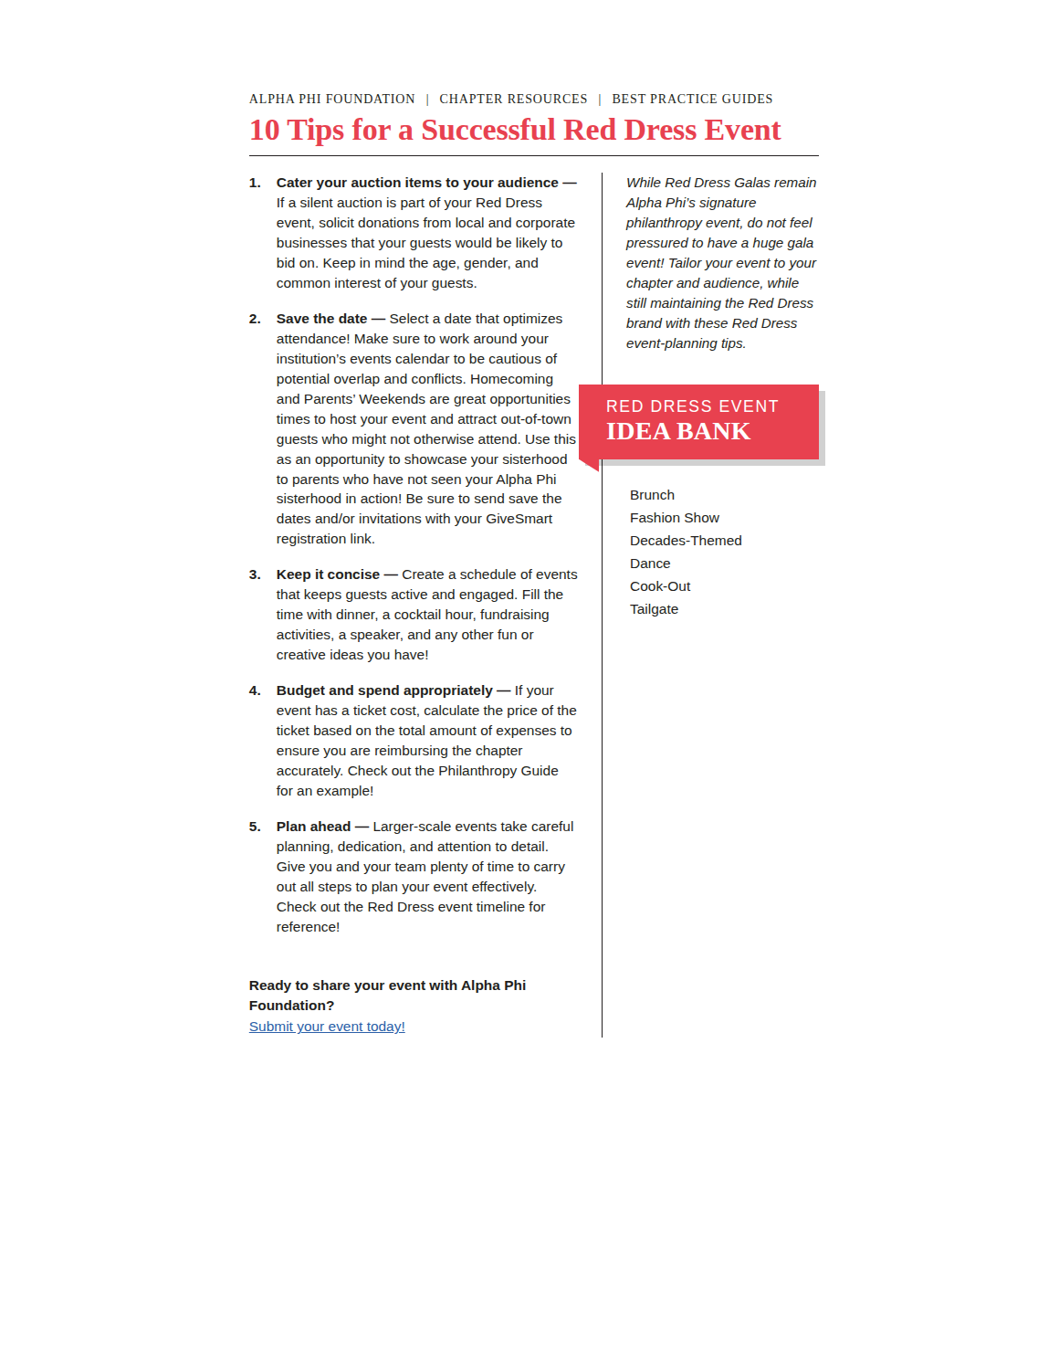Alpha Phi Foundation | Chapter Resources | Best Practice Guides
10 Tips for a Successful Red Dress Event
Cater your auction items to your audience — If a silent auction is part of your Red Dress event, solicit donations from local and corporate businesses that your guests would be likely to bid on. Keep in mind the age, gender, and common interest of your guests.
Save the date — Select a date that optimizes attendance! Make sure to work around your institution’s events calendar to be cautious of potential overlap and conflicts. Homecoming and Parents’ Weekends are great opportunities times to host your event and attract out-of-town guests who might not otherwise attend. Use this as an opportunity to showcase your sisterhood to parents who have not seen your Alpha Phi sisterhood in action! Be sure to send save the dates and/or invitations with your GiveSmart registration link.
Keep it concise — Create a schedule of events that keeps guests active and engaged. Fill the time with dinner, a cocktail hour, fundraising activities, a speaker, and any other fun or creative ideas you have!
Budget and spend appropriately — If your event has a ticket cost, calculate the price of the ticket based on the total amount of expenses to ensure you are reimbursing the chapter accurately. Check out the Philanthropy Guide for an example!
Plan ahead — Larger-scale events take careful planning, dedication, and attention to detail. Give you and your team plenty of time to carry out all steps to plan your event effectively. Check out the Red Dress event timeline for reference!
Ready to share your event with Alpha Phi Foundation? Submit your event today!
While Red Dress Galas remain Alpha Phi’s signature philanthropy event, do not feel pressured to have a huge gala event! Tailor your event to your chapter and audience, while still maintaining the Red Dress brand with these Red Dress event-planning tips.
Red Dress Event
IDEA BANK
Brunch
Fashion Show
Decades-Themed
Dance
Cook-Out
Tailgate